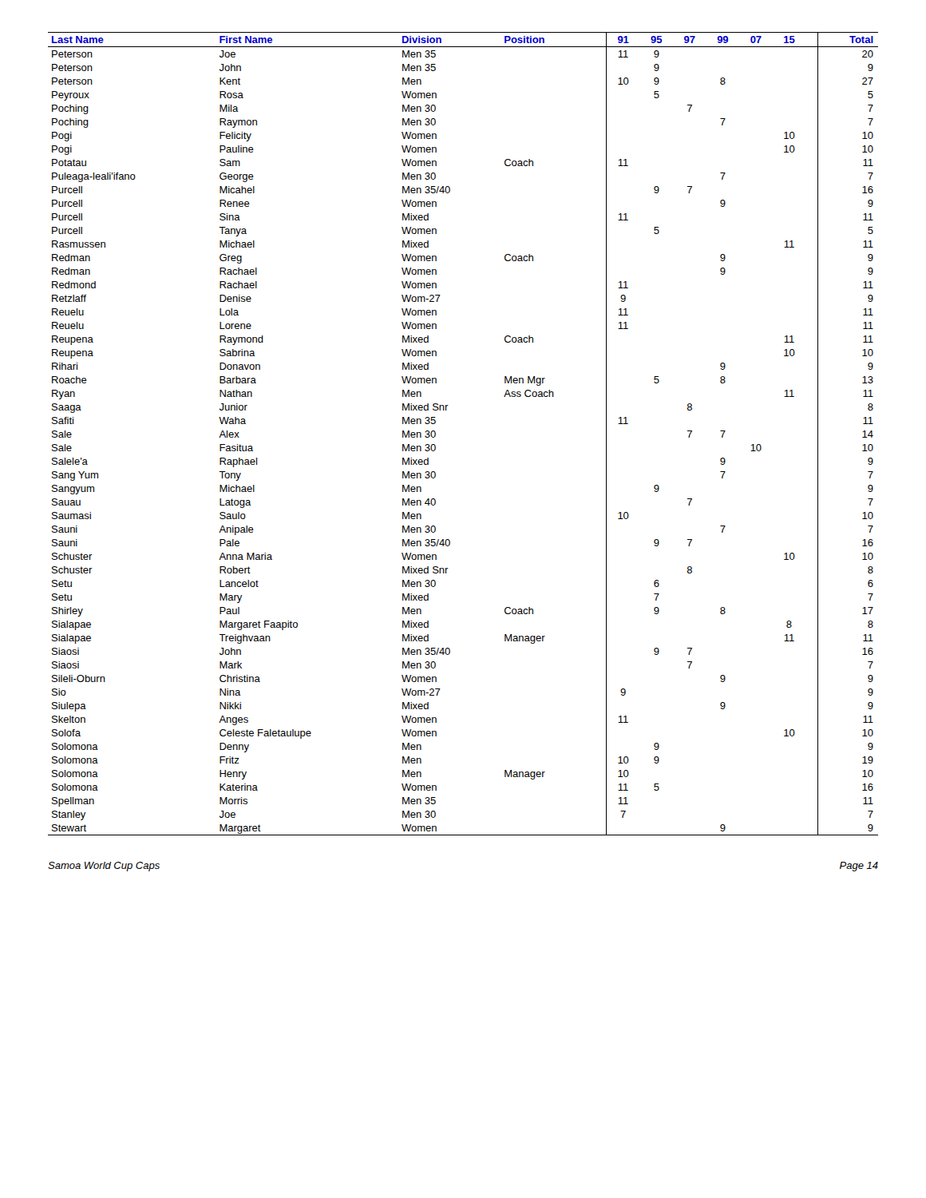| Last Name | First Name | Division | Position | 91 | 95 | 97 | 99 | 07 | 15 | | Total |
| --- | --- | --- | --- | --- | --- | --- | --- | --- | --- | --- | --- |
| Peterson | Joe | Men 35 | | 11 | 9 | | | | | | 20 |
| Peterson | John | Men 35 | | | 9 | | | | | | 9 |
| Peterson | Kent | Men | | 10 | 9 | | 8 | | | | 27 |
| Peyroux | Rosa | Women | | | 5 | | | | | | 5 |
| Poching | Mila | Men 30 | | | | 7 | | | | | 7 |
| Poching | Raymon | Men 30 | | | | | 7 | | | | 7 |
| Pogi | Felicity | Women | | | | | | | 10 | | 10 |
| Pogi | Pauline | Women | | | | | | | 10 | | 10 |
| Potatau | Sam | Women | Coach | 11 | | | | | | | 11 |
| Puleaga-leali'ifano | George | Men 30 | | | | | 7 | | | | 7 |
| Purcell | Micahel | Men 35/40 | | | 9 | 7 | | | | | 16 |
| Purcell | Renee | Women | | | | | 9 | | | | 9 |
| Purcell | Sina | Mixed | | 11 | | | | | | | 11 |
| Purcell | Tanya | Women | | | 5 | | | | | | 5 |
| Rasmussen | Michael | Mixed | | | | | | | 11 | | 11 |
| Redman | Greg | Women | Coach | | | | 9 | | | | 9 |
| Redman | Rachael | Women | | | | | 9 | | | | 9 |
| Redmond | Rachael | Women | | 11 | | | | | | | 11 |
| Retzlaff | Denise | Wom-27 | | 9 | | | | | | | 9 |
| Reuelu | Lola | Women | | 11 | | | | | | | 11 |
| Reuelu | Lorene | Women | | 11 | | | | | | | 11 |
| Reupena | Raymond | Mixed | Coach | | | | | | 11 | | 11 |
| Reupena | Sabrina | Women | | | | | | | 10 | | 10 |
| Rihari | Donavon | Mixed | | | | | 9 | | | | 9 |
| Roache | Barbara | Women | Men Mgr | | 5 | | 8 | | | | 13 |
| Ryan | Nathan | Men | Ass Coach | | | | | | 11 | | 11 |
| Saaga | Junior | Mixed Snr | | | | 8 | | | | | 8 |
| Safiti | Waha | Men 35 | | 11 | | | | | | | 11 |
| Sale | Alex | Men 30 | | | | 7 | 7 | | | | 14 |
| Sale | Fasitua | Men 30 | | | | | | 10 | | | 10 |
| Salele'a | Raphael | Mixed | | | | | 9 | | | | 9 |
| Sang Yum | Tony | Men 30 | | | | | 7 | | | | 7 |
| Sangyum | Michael | Men | | | 9 | | | | | | 9 |
| Sauau | Latoga | Men 40 | | | | 7 | | | | | 7 |
| Saumasi | Saulo | Men | | 10 | | | | | | | 10 |
| Sauni | Anipale | Men 30 | | | | | 7 | | | | 7 |
| Sauni | Pale | Men 35/40 | | | 9 | 7 | | | | | 16 |
| Schuster | Anna Maria | Women | | | | | | | 10 | | 10 |
| Schuster | Robert | Mixed Snr | | | | 8 | | | | | 8 |
| Setu | Lancelot | Men 30 | | | 6 | | | | | | 6 |
| Setu | Mary | Mixed | | | 7 | | | | | | 7 |
| Shirley | Paul | Men | Coach | | 9 | | 8 | | | | 17 |
| Sialapae | Margaret Faapito | Mixed | | | | | | | 8 | | 8 |
| Sialapae | Treighvaan | Mixed | Manager | | | | | | 11 | | 11 |
| Siaosi | John | Men 35/40 | | | 9 | 7 | | | | | 16 |
| Siaosi | Mark | Men 30 | | | | 7 | | | | | 7 |
| Sileli-Oburn | Christina | Women | | | | | 9 | | | | 9 |
| Sio | Nina | Wom-27 | | 9 | | | | | | | 9 |
| Siulepa | Nikki | Mixed | | | | | 9 | | | | 9 |
| Skelton | Anges | Women | | 11 | | | | | | | 11 |
| Solofa | Celeste Faletaulupe | Women | | | | | | | 10 | | 10 |
| Solomona | Denny | Men | | | 9 | | | | | | 9 |
| Solomona | Fritz | Men | | 10 | 9 | | | | | | 19 |
| Solomona | Henry | Men | Manager | 10 | | | | | | | 10 |
| Solomona | Katerina | Women | | 11 | 5 | | | | | | 16 |
| Spellman | Morris | Men 35 | | 11 | | | | | | | 11 |
| Stanley | Joe | Men 30 | | 7 | | | | | | | 7 |
| Stewart | Margaret | Women | | | | | 9 | | | | 9 |
Samoa World Cup Caps Page 14